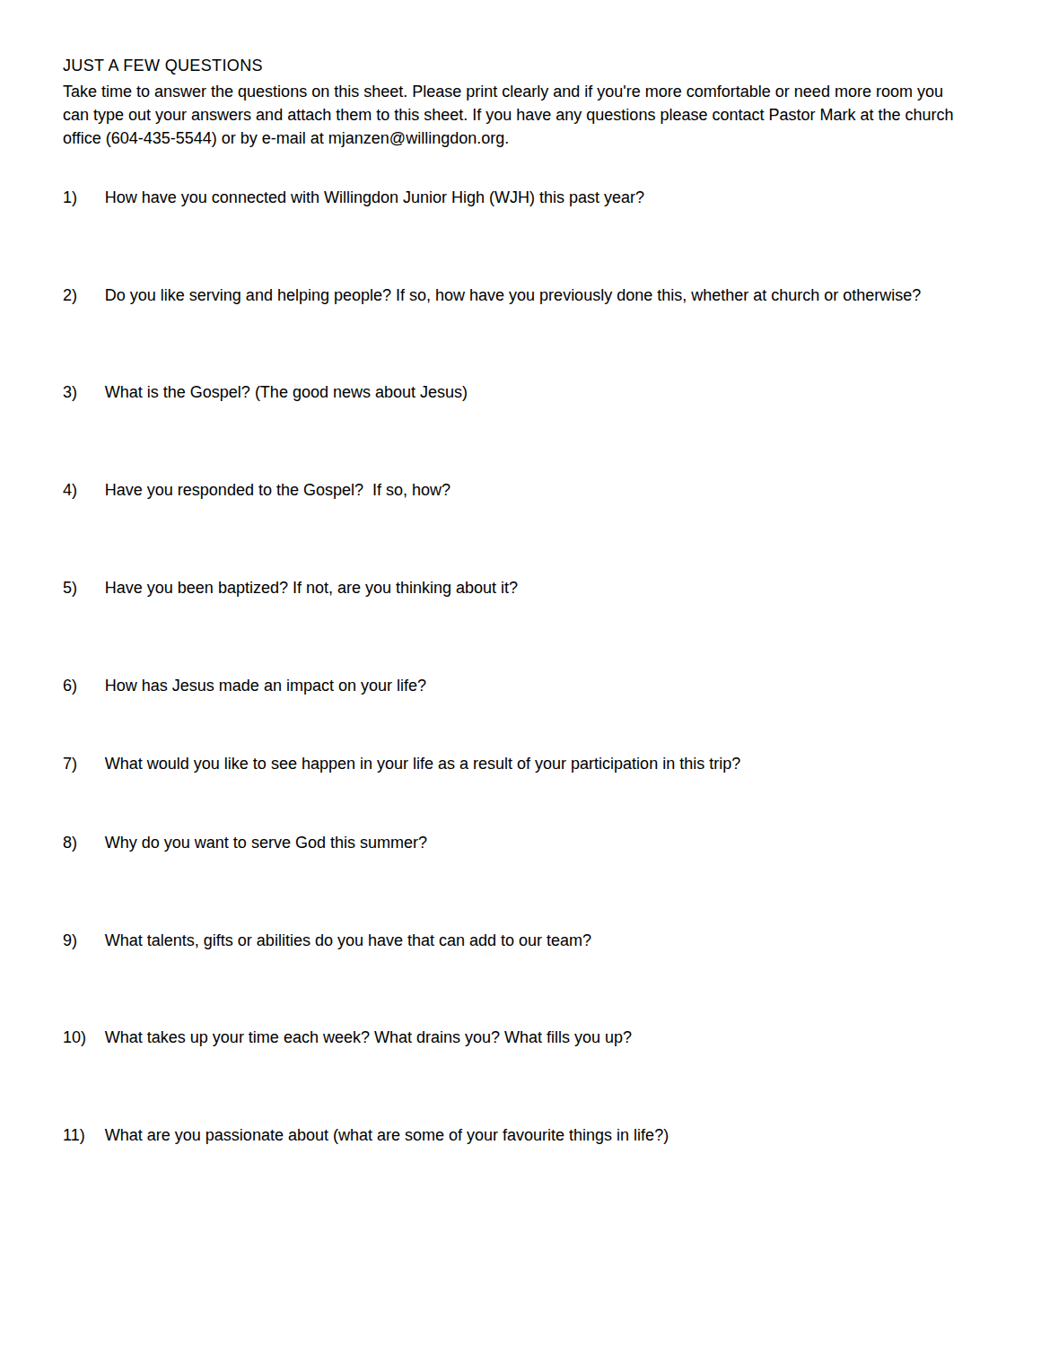JUST A FEW QUESTIONS
Take time to answer the questions on this sheet. Please print clearly and if you're more comfortable or need more room you can type out your answers and attach them to this sheet. If you have any questions please contact Pastor Mark at the church office (604-435-5544) or by e-mail at mjanzen@willingdon.org.
1) How have you connected with Willingdon Junior High (WJH) this past year?
2) Do you like serving and helping people? If so, how have you previously done this, whether at church or otherwise?
3) What is the Gospel? (The good news about Jesus)
4) Have you responded to the Gospel? If so, how?
5) Have you been baptized? If not, are you thinking about it?
6) How has Jesus made an impact on your life?
7) What would you like to see happen in your life as a result of your participation in this trip?
8) Why do you want to serve God this summer?
9) What talents, gifts or abilities do you have that can add to our team?
10) What takes up your time each week? What drains you? What fills you up?
11) What are you passionate about (what are some of your favourite things in life?)